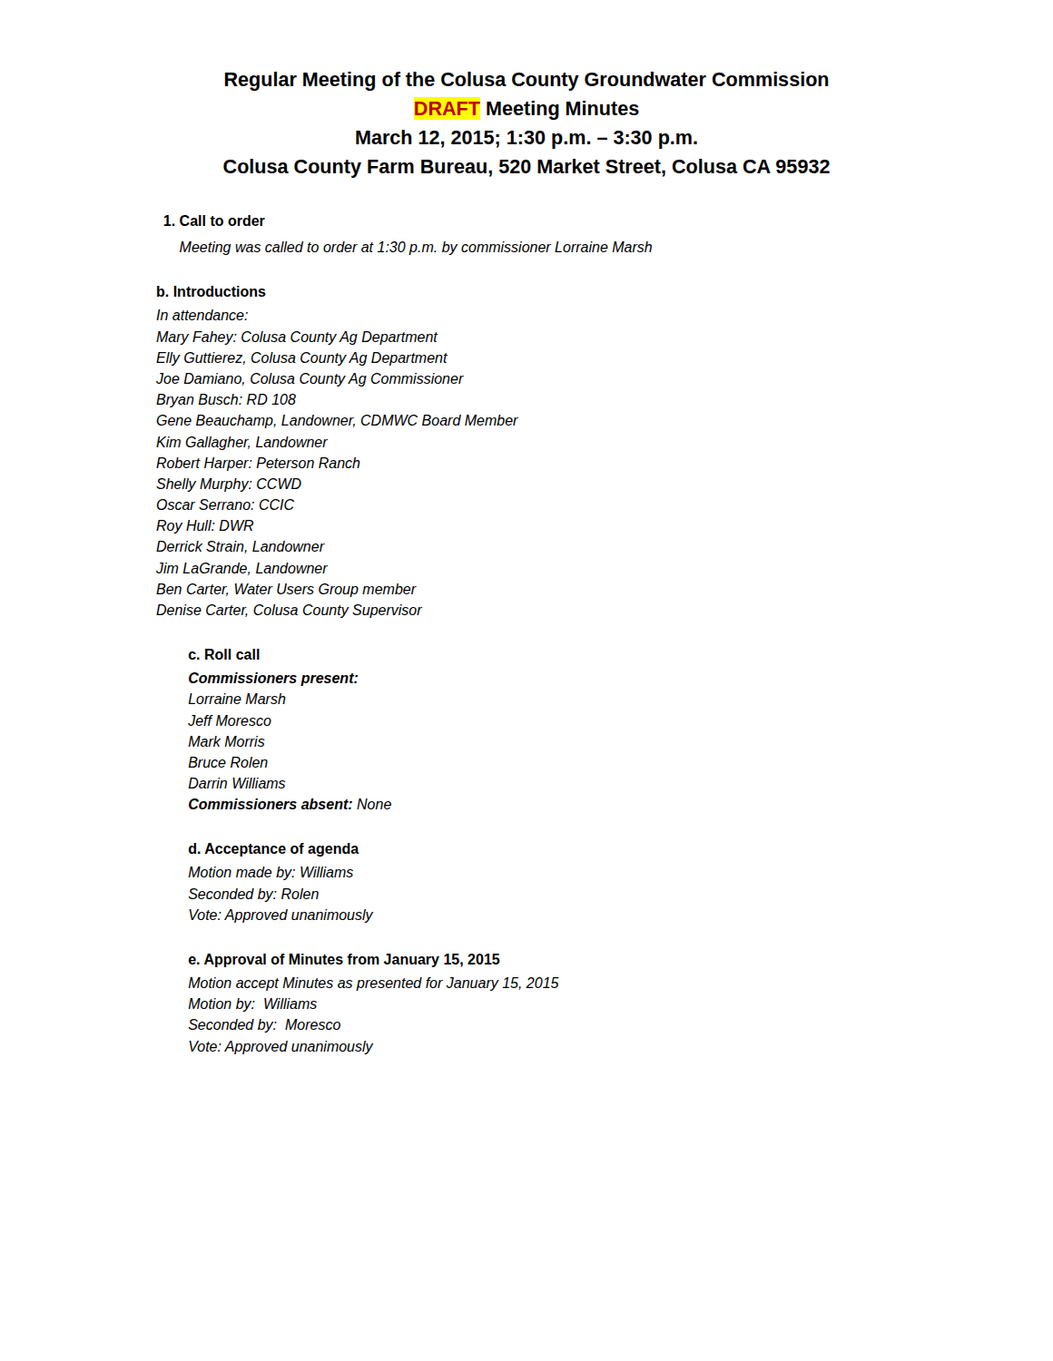Regular Meeting of the Colusa County Groundwater Commission
DRAFT Meeting Minutes
March 12, 2015; 1:30 p.m. – 3:30 p.m.
Colusa County Farm Bureau, 520 Market Street, Colusa CA 95932
Call to order
Meeting was called to order at 1:30 p.m. by commissioner Lorraine Marsh
b. Introductions
In attendance:
Mary Fahey: Colusa County Ag Department
Elly Guttierez, Colusa County Ag Department
Joe Damiano, Colusa County Ag Commissioner
Bryan Busch: RD 108
Gene Beauchamp, Landowner, CDMWC Board Member
Kim Gallagher, Landowner
Robert Harper: Peterson Ranch
Shelly Murphy: CCWD
Oscar Serrano: CCIC
Roy Hull: DWR
Derrick Strain, Landowner
Jim LaGrande, Landowner
Ben Carter, Water Users Group member
Denise Carter, Colusa County Supervisor
c. Roll call
Commissioners present:
Lorraine Marsh
Jeff Moresco
Mark Morris
Bruce Rolen
Darrin Williams
Commissioners absent: None
d. Acceptance of agenda
Motion made by: Williams
Seconded by: Rolen
Vote: Approved unanimously
e. Approval of Minutes from January 15, 2015
Motion accept Minutes as presented for January 15, 2015
Motion by: Williams
Seconded by: Moresco
Vote: Approved unanimously